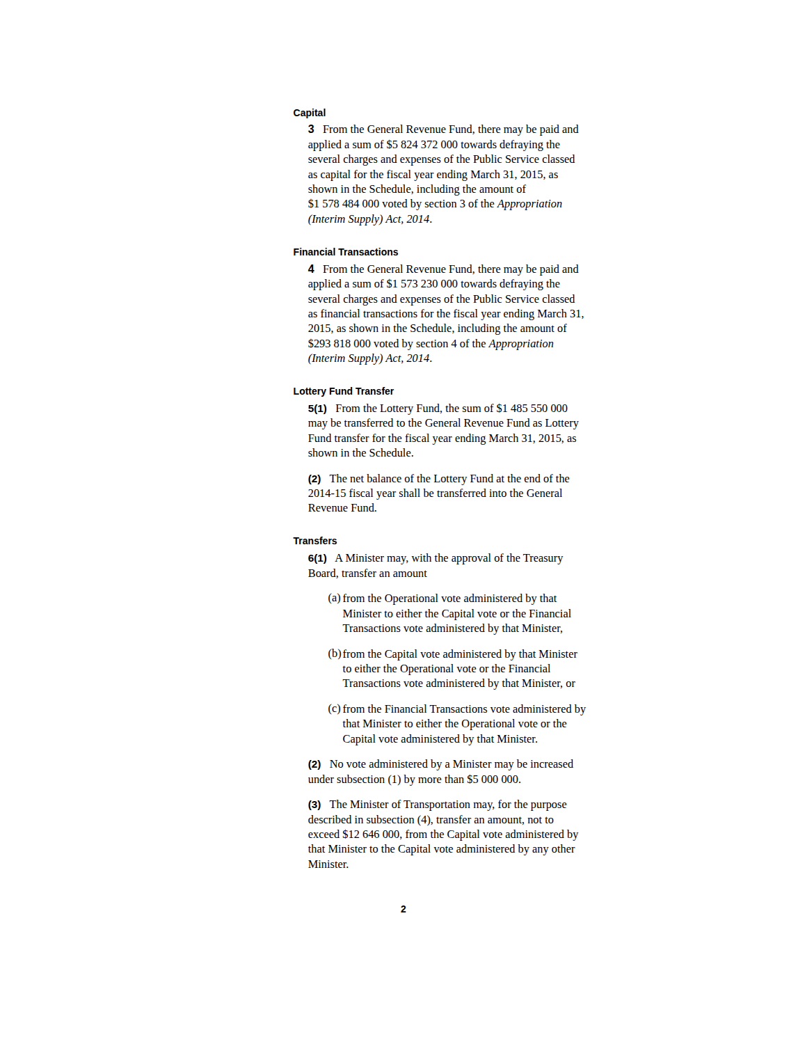Capital
3 From the General Revenue Fund, there may be paid and applied a sum of $5 824 372 000 towards defraying the several charges and expenses of the Public Service classed as capital for the fiscal year ending March 31, 2015, as shown in the Schedule, including the amount of $1 578 484 000 voted by section 3 of the Appropriation (Interim Supply) Act, 2014.
Financial Transactions
4 From the General Revenue Fund, there may be paid and applied a sum of $1 573 230 000 towards defraying the several charges and expenses of the Public Service classed as financial transactions for the fiscal year ending March 31, 2015, as shown in the Schedule, including the amount of $293 818 000 voted by section 4 of the Appropriation (Interim Supply) Act, 2014.
Lottery Fund Transfer
5(1) From the Lottery Fund, the sum of $1 485 550 000 may be transferred to the General Revenue Fund as Lottery Fund transfer for the fiscal year ending March 31, 2015, as shown in the Schedule.
(2) The net balance of the Lottery Fund at the end of the 2014-15 fiscal year shall be transferred into the General Revenue Fund.
Transfers
6(1) A Minister may, with the approval of the Treasury Board, transfer an amount
(a)
from the Operational vote administered by that Minister to either the Capital vote or the Financial Transactions vote administered by that Minister,
(b)
from the Capital vote administered by that Minister to either the Operational vote or the Financial Transactions vote administered by that Minister, or
(c)
from the Financial Transactions vote administered by that Minister to either the Operational vote or the Capital vote administered by that Minister.
(2) No vote administered by a Minister may be increased under subsection (1) by more than $5 000 000.
(3) The Minister of Transportation may, for the purpose described in subsection (4), transfer an amount, not to exceed $12 646 000, from the Capital vote administered by that Minister to the Capital vote administered by any other Minister.
2